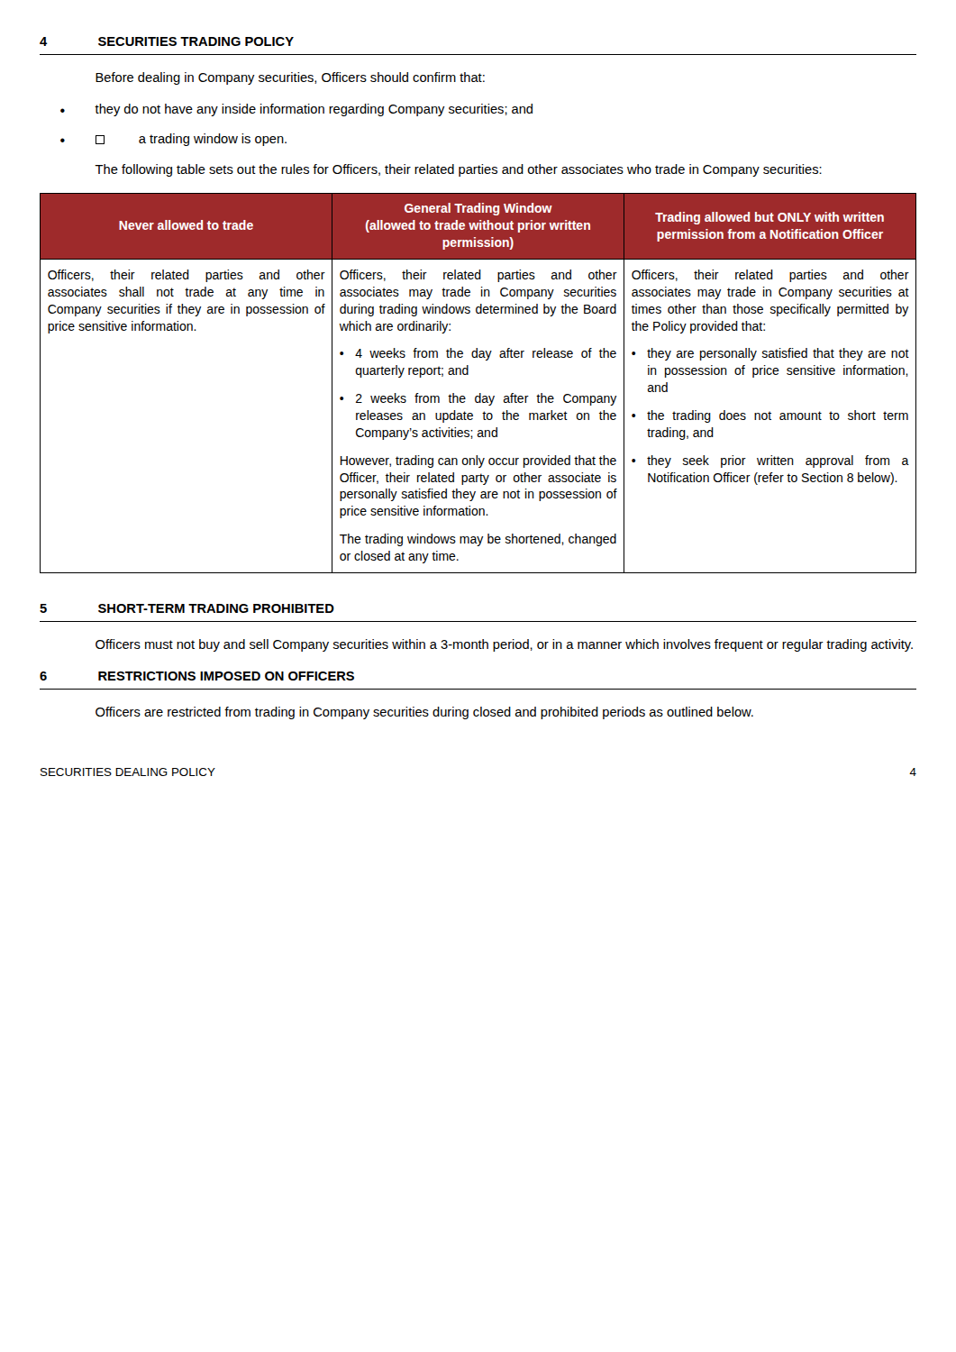4 Securities Trading Policy
Before dealing in Company securities, Officers should confirm that:
they do not have any inside information regarding Company securities; and
a trading window is open.
The following table sets out the rules for Officers, their related parties and other associates who trade in Company securities:
| Never allowed to trade | General Trading Window (allowed to trade without prior written permission) | Trading allowed but ONLY with written permission from a Notification Officer |
| --- | --- | --- |
| Officers, their related parties and other associates shall not trade at any time in Company securities if they are in possession of price sensitive information. | Officers, their related parties and other associates may trade in Company securities during trading windows determined by the Board which are ordinarily: • 4 weeks from the day after release of the quarterly report; and • 2 weeks from the day after the Company releases an update to the market on the Company’s activities; and However, trading can only occur provided that the Officer, their related party or other associate is personally satisfied they are not in possession of price sensitive information. The trading windows may be shortened, changed or closed at any time. | Officers, their related parties and other associates may trade in Company securities at times other than those specifically permitted by the Policy provided that: • they are personally satisfied that they are not in possession of price sensitive information, and • the trading does not amount to short term trading, and • they seek prior written approval from a Notification Officer (refer to Section 8 below). |
5 Short-Term Trading Prohibited
Officers must not buy and sell Company securities within a 3-month period, or in a manner which involves frequent or regular trading activity.
6 Restrictions Imposed on Officers
Officers are restricted from trading in Company securities during closed and prohibited periods as outlined below.
SECURITIES DEALING POLICY 4